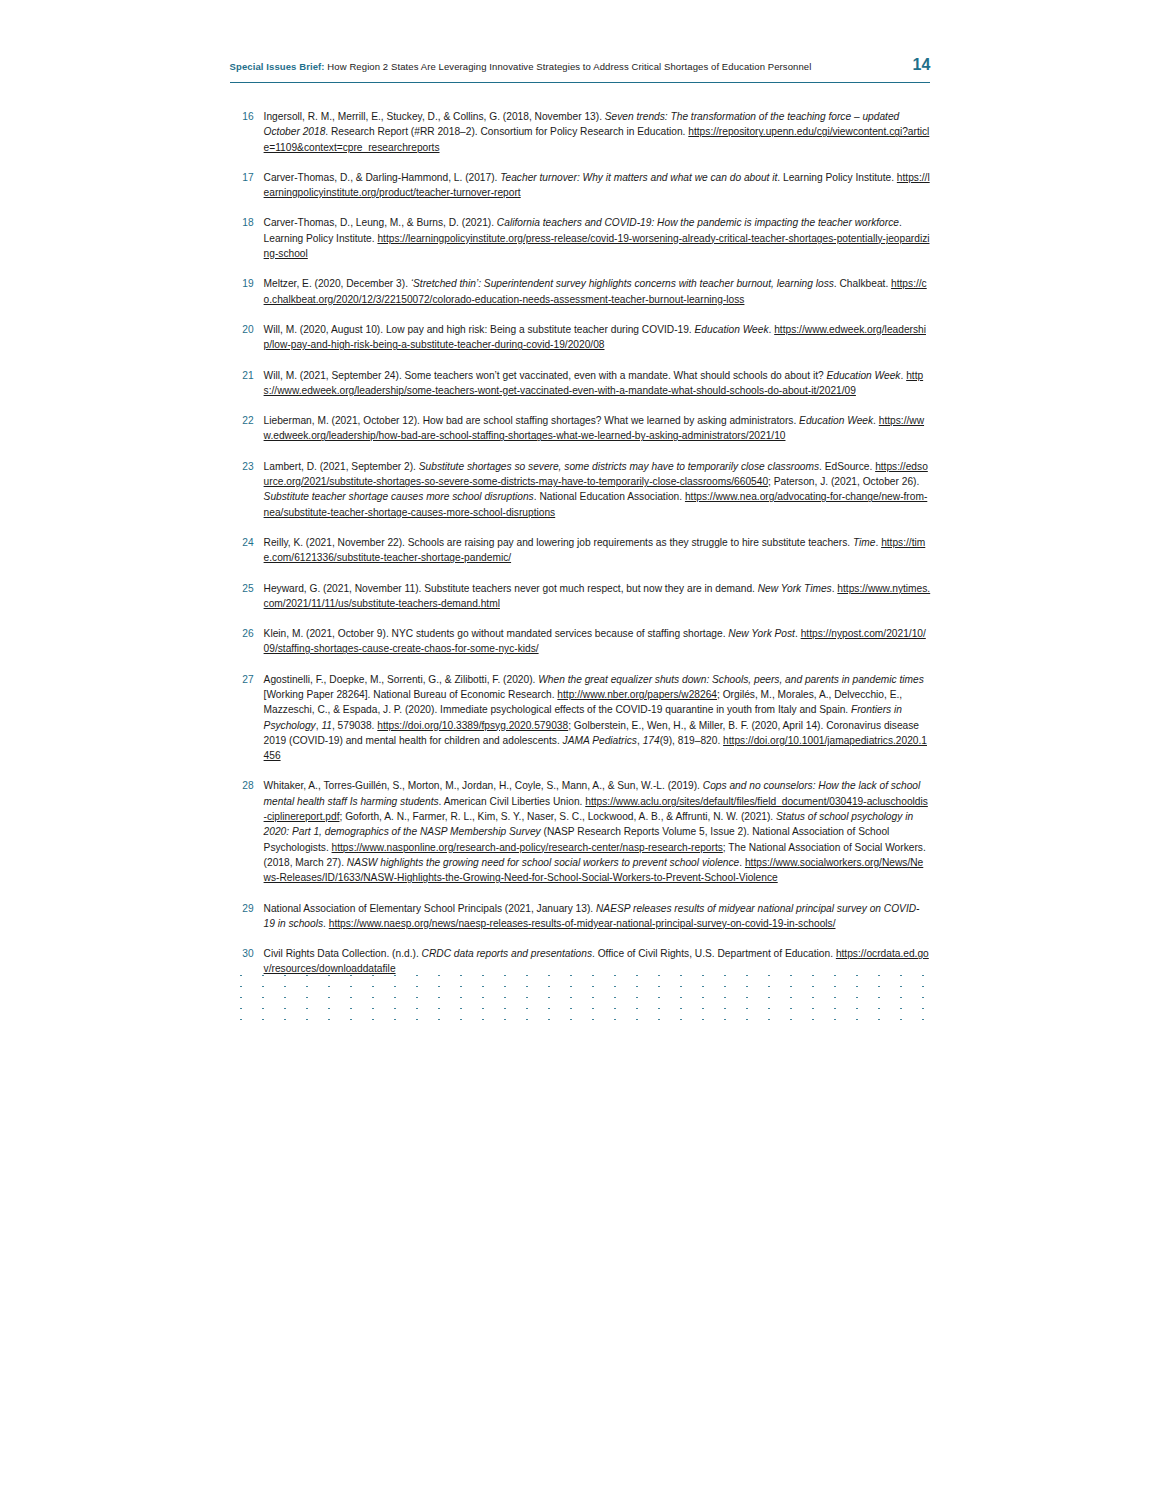Special Issues Brief: How Region 2 States Are Leveraging Innovative Strategies to Address Critical Shortages of Education Personnel
14
Ingersoll, R. M., Merrill, E., Stuckey, D., & Collins, G. (2018, November 13). Seven trends: The transformation of the teaching force – updated October 2018. Research Report (#RR 2018–2). Consortium for Policy Research in Education. https://repository.upenn.edu/cgi/viewcontent.cgi?article=1109&context=cpre_researchreports
Carver-Thomas, D., & Darling-Hammond, L. (2017). Teacher turnover: Why it matters and what we can do about it. Learning Policy Institute. https://learningpolicyinstitute.org/product/teacher-turnover-report
Carver-Thomas, D., Leung, M., & Burns, D. (2021). California teachers and COVID-19: How the pandemic is impacting the teacher workforce. Learning Policy Institute. https://learningpolicyinstitute.org/press-release/covid-19-worsening-already-critical-teacher-shortages-potentially-jeopardizing-school
Meltzer, E. (2020, December 3). ‘Stretched thin’: Superintendent survey highlights concerns with teacher burnout, learning loss. Chalkbeat. https://co.chalkbeat.org/2020/12/3/22150072/colorado-education-needs-assessment-teacher-burnout-learning-loss
Will, M. (2020, August 10). Low pay and high risk: Being a substitute teacher during COVID-19. Education Week. https://www.edweek.org/leadership/low-pay-and-high-risk-being-a-substitute-teacher-during-covid-19/2020/08
Will, M. (2021, September 24). Some teachers won’t get vaccinated, even with a mandate. What should schools do about it? Education Week. https://www.edweek.org/leadership/some-teachers-wont-get-vaccinated-even-with-a-mandate-what-should-schools-do-about-it/2021/09
Lieberman, M. (2021, October 12). How bad are school staffing shortages? What we learned by asking administrators. Education Week. https://www.edweek.org/leadership/how-bad-are-school-staffing-shortages-what-we-learned-by-asking-administrators/2021/10
Lambert, D. (2021, September 2). Substitute shortages so severe, some districts may have to temporarily close classrooms. EdSource. https://edsource.org/2021/substitute-shortages-so-severe-some-districts-may-have-to-temporarily-close-classrooms/660540; Paterson, J. (2021, October 26). Substitute teacher shortage causes more school disruptions. National Education Association. https://www.nea.org/advocating-for-change/new-from-nea/substitute-teacher-shortage-causes-more-school-disruptions
Reilly, K. (2021, November 22). Schools are raising pay and lowering job requirements as they struggle to hire substitute teachers. Time. https://time.com/6121336/substitute-teacher-shortage-pandemic/
Heyward, G. (2021, November 11). Substitute teachers never got much respect, but now they are in demand. New York Times. https://www.nytimes.com/2021/11/11/us/substitute-teachers-demand.html
Klein, M. (2021, October 9). NYC students go without mandated services because of staffing shortage. New York Post. https://nypost.com/2021/10/09/staffing-shortages-cause-create-chaos-for-some-nyc-kids/
Agostinelli, F., Doepke, M., Sorrenti, G., & Zilibotti, F. (2020). When the great equalizer shuts down: Schools, peers, and parents in pandemic times [Working Paper 28264]. National Bureau of Economic Research. http://www.nber.org/papers/w28264; Orgilés, M., Morales, A., Delvecchio, E., Mazzeschi, C., & Espada, J. P. (2020). Immediate psychological effects of the COVID-19 quarantine in youth from Italy and Spain. Frontiers in Psychology, 11, 579038. https://doi.org/10.3389/fpsyg.2020.579038; Golberstein, E., Wen, H., & Miller, B. F. (2020, April 14). Coronavirus disease 2019 (COVID-19) and mental health for children and adolescents. JAMA Pediatrics, 174(9), 819–820. https://doi.org/10.1001/jamapediatrics.2020.1456
Whitaker, A., Torres-Guillén, S., Morton, M., Jordan, H., Coyle, S., Mann, A., & Sun, W.-L. (2019). Cops and no counselors: How the lack of school mental health staff Is harming students. American Civil Liberties Union. https://www.aclu.org/sites/default/files/field_document/030419-acluschooldis-ciplinereport.pdf; Goforth, A. N., Farmer, R. L., Kim, S. Y., Naser, S. C., Lockwood, A. B., & Affrunti, N. W. (2021). Status of school psychology in 2020: Part 1, demographics of the NASP Membership Survey (NASP Research Reports Volume 5, Issue 2). National Association of School Psychologists. https://www.nasponline.org/research-and-policy/research-center/nasp-research-reports; The National Association of Social Workers. (2018, March 27). NASW highlights the growing need for school social workers to prevent school violence. https://www.socialworkers.org/News/News-Releases/ID/1633/NASW-Highlights-the-Growing-Need-for-School-Social-Workers-to-Prevent-School-Violence
National Association of Elementary School Principals (2021, January 13). NAESP releases results of midyear national principal survey on COVID-19 in schools. https://www.naesp.org/news/naesp-releases-results-of-midyear-national-principal-survey-on-covid-19-in-schools/
Civil Rights Data Collection. (n.d.). CRDC data reports and presentations. Office of Civil Rights, U.S. Department of Education. https://ocrdata.ed.gov/resources/downloaddatafile